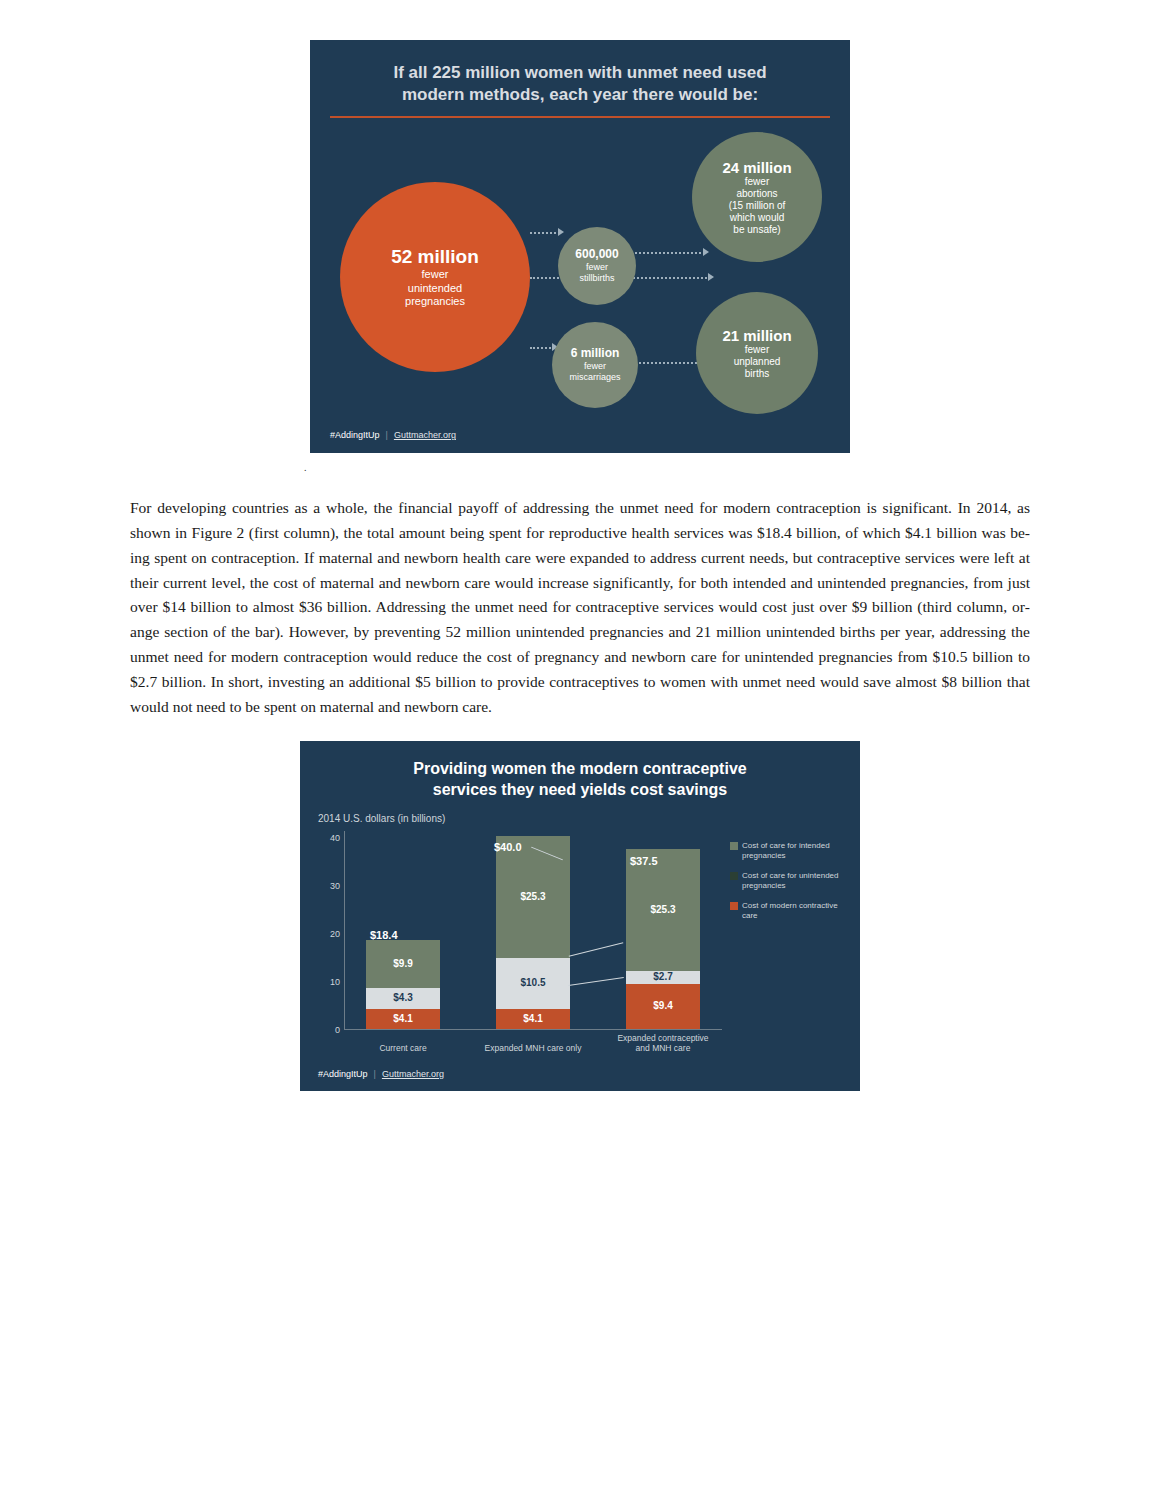If all 225 million women with unmet need used
modern methods, each year there would be:
52 million fewer
unintended
pregnancies
24 million fewer
abortions
(15 million of
which would
be unsafe)
600,000 fewer
stillbirths
6 million fewer
miscarriages
21 million fewer
unplanned
births
#AddingItUp|Guttmacher.org
.
For developing countries as a whole, the financial payoff of addressing the unmet need for modern contraception is significant. In 2014, as shown in Figure 2 (first column), the total amount being spent for reproductive health services was $18.4 billion, of which $4.1 billion was being spent on contraception. If maternal and newborn health care were expanded to address current needs, but contraceptive services were left at their current level, the cost of maternal and newborn care would increase significantly, for both intended and unintended pregnancies, from just over $14 billion to almost $36 billion. Addressing the unmet need for contraceptive services would cost just over $9 billion (third column, orange section of the bar). However, by preventing 52 million unintended pregnancies and 21 million unintended births per year, addressing the unmet need for modern contraception would reduce the cost of pregnancy and newborn care for unintended pregnancies from $10.5 billion to $2.7 billion. In short, investing an additional $5 billion to provide contraceptives to women with unmet need would save almost $8 billion that would not need to be spent on maternal and newborn care.
Providing women the modern contraceptive
services they need yields cost savings
2014 U.S. dollars (in billions)
40 30 20 10 0
$9.9
$4.3
$4.1
$18.4
Current care
$25.3
$10.5
$4.1
$40.0
Expanded MNH care only
$25.3
$2.7
$9.4
$37.5
Expanded contraceptive
and MNH care
Cost of care for intended pregnancies
Cost of care for unintended pregnancies
Cost of modern contractive care
#AddingItUp|Guttmacher.org